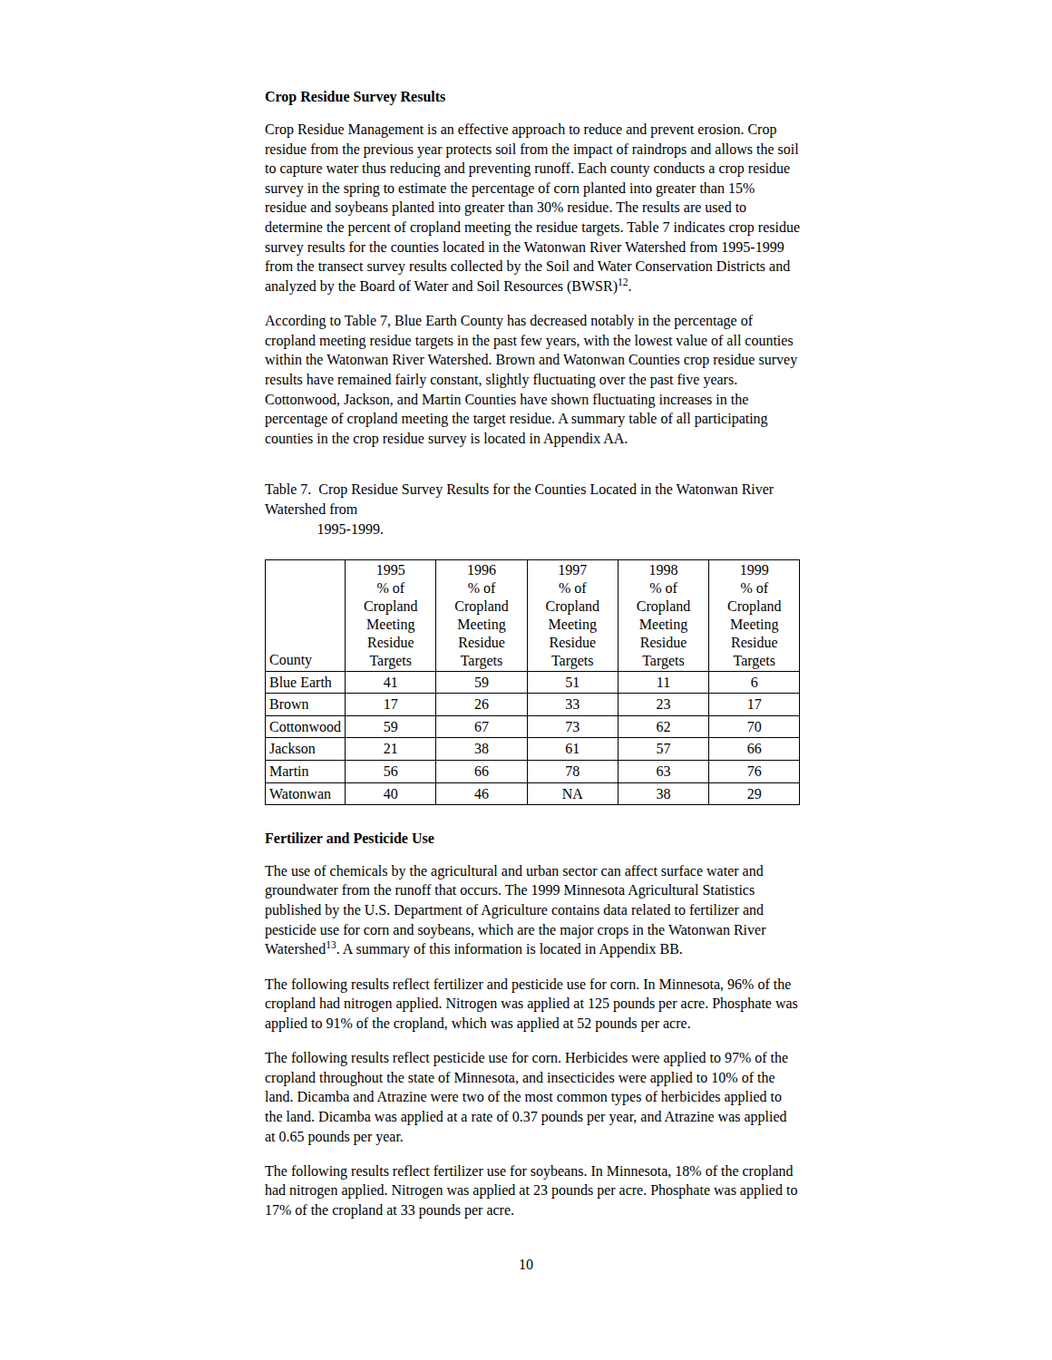Crop Residue Survey Results
Crop Residue Management is an effective approach to reduce and prevent erosion. Crop residue from the previous year protects soil from the impact of raindrops and allows the soil to capture water thus reducing and preventing runoff. Each county conducts a crop residue survey in the spring to estimate the percentage of corn planted into greater than 15% residue and soybeans planted into greater than 30% residue. The results are used to determine the percent of cropland meeting the residue targets. Table 7 indicates crop residue survey results for the counties located in the Watonwan River Watershed from 1995-1999 from the transect survey results collected by the Soil and Water Conservation Districts and analyzed by the Board of Water and Soil Resources (BWSR)12.
According to Table 7, Blue Earth County has decreased notably in the percentage of cropland meeting residue targets in the past few years, with the lowest value of all counties within the Watonwan River Watershed. Brown and Watonwan Counties crop residue survey results have remained fairly constant, slightly fluctuating over the past five years. Cottonwood, Jackson, and Martin Counties have shown fluctuating increases in the percentage of cropland meeting the target residue. A summary table of all participating counties in the crop residue survey is located in Appendix AA.
Table 7. Crop Residue Survey Results for the Counties Located in the Watonwan River Watershed from 1995-1999.
| County | 1995 % of Cropland Meeting Residue Targets | 1996 % of Cropland Meeting Residue Targets | 1997 % of Cropland Meeting Residue Targets | 1998 % of Cropland Meeting Residue Targets | 1999 % of Cropland Meeting Residue Targets |
| --- | --- | --- | --- | --- | --- |
| Blue Earth | 41 | 59 | 51 | 11 | 6 |
| Brown | 17 | 26 | 33 | 23 | 17 |
| Cottonwood | 59 | 67 | 73 | 62 | 70 |
| Jackson | 21 | 38 | 61 | 57 | 66 |
| Martin | 56 | 66 | 78 | 63 | 76 |
| Watonwan | 40 | 46 | NA | 38 | 29 |
Fertilizer and Pesticide Use
The use of chemicals by the agricultural and urban sector can affect surface water and groundwater from the runoff that occurs. The 1999 Minnesota Agricultural Statistics published by the U.S. Department of Agriculture contains data related to fertilizer and pesticide use for corn and soybeans, which are the major crops in the Watonwan River Watershed13. A summary of this information is located in Appendix BB.
The following results reflect fertilizer and pesticide use for corn. In Minnesota, 96% of the cropland had nitrogen applied. Nitrogen was applied at 125 pounds per acre. Phosphate was applied to 91% of the cropland, which was applied at 52 pounds per acre.
The following results reflect pesticide use for corn. Herbicides were applied to 97% of the cropland throughout the state of Minnesota, and insecticides were applied to 10% of the land. Dicamba and Atrazine were two of the most common types of herbicides applied to the land. Dicamba was applied at a rate of 0.37 pounds per year, and Atrazine was applied at 0.65 pounds per year.
The following results reflect fertilizer use for soybeans. In Minnesota, 18% of the cropland had nitrogen applied. Nitrogen was applied at 23 pounds per acre. Phosphate was applied to 17% of the cropland at 33 pounds per acre.
10